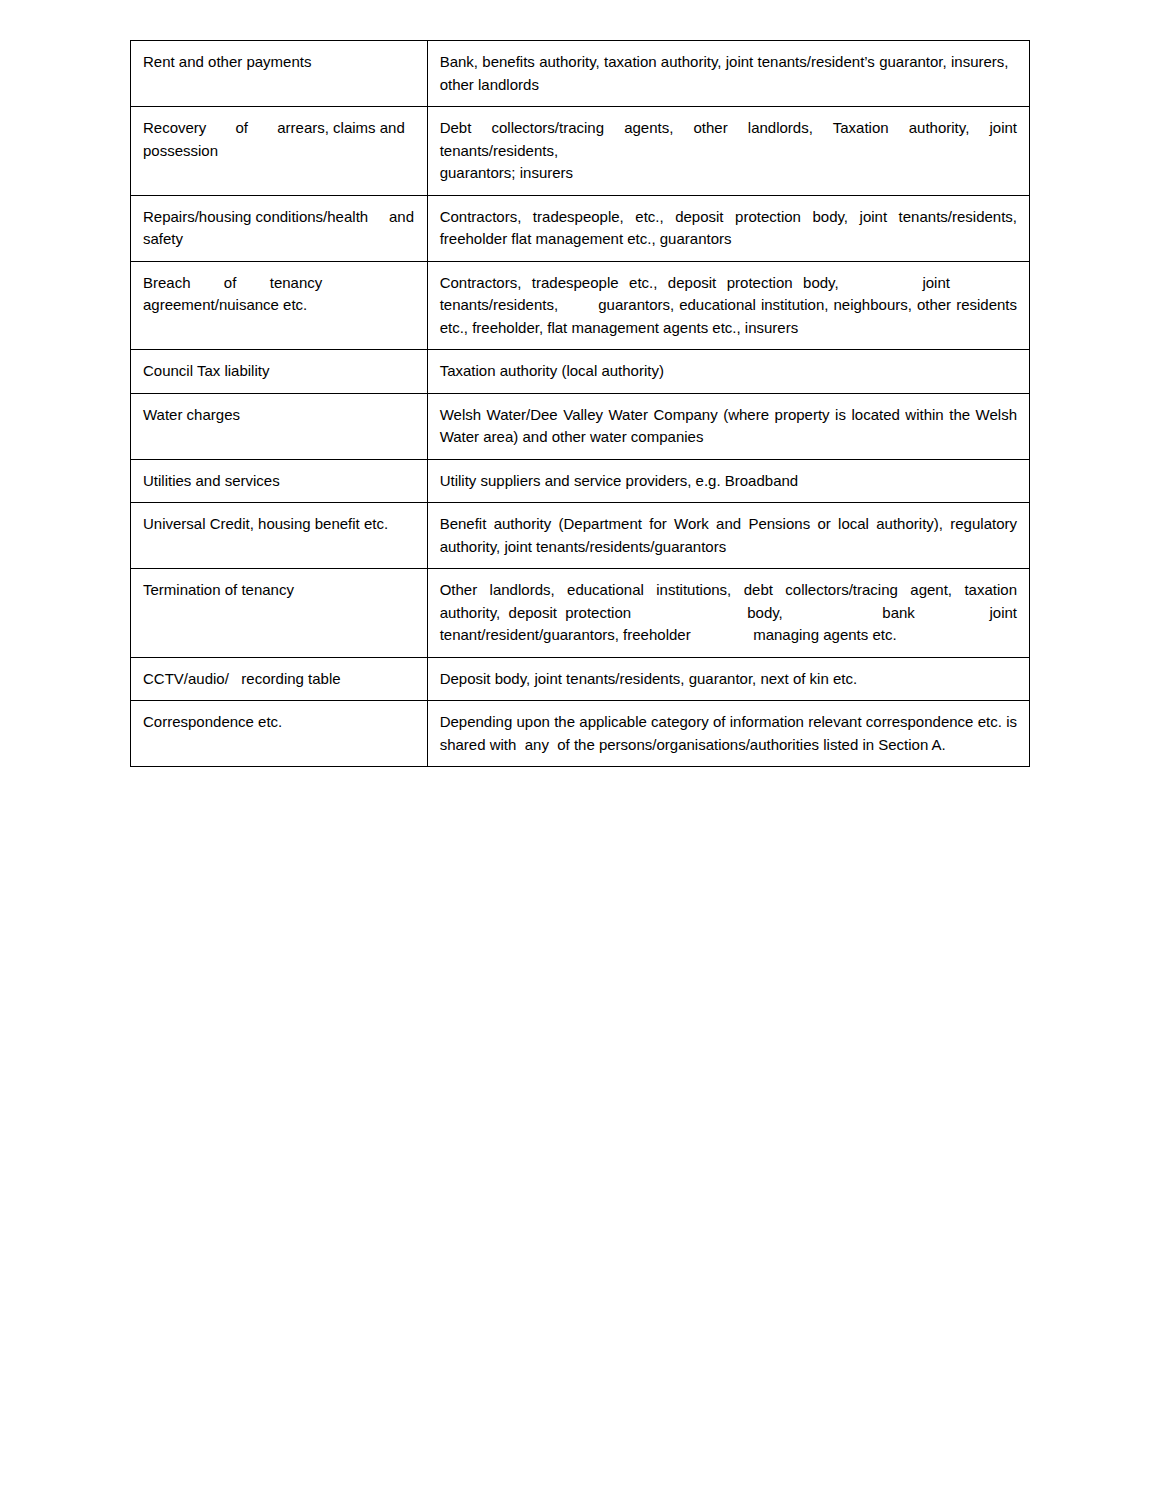| Rent and other payments | Bank, benefits authority, taxation authority, joint tenants/resident’s guarantor, insurers, other landlords |
| Recovery of arrears, claims and possession | Debt collectors/tracing agents, other landlords, Taxation authority, joint tenants/residents, guarantors; insurers |
| Repairs/housing conditions/health and safety | Contractors, tradespeople, etc., deposit protection body, joint tenants/residents, freeholder flat management etc., guarantors |
| Breach of tenancy agreement/nuisance etc. | Contractors, tradespeople etc., deposit protection body, joint tenants/residents, guarantors, educational institution, neighbours, other residents etc., freeholder, flat management agents etc., insurers |
| Council Tax liability | Taxation authority (local authority) |
| Water charges | Welsh Water/Dee Valley Water Company (where property is located within the Welsh Water area) and other water companies |
| Utilities and services | Utility suppliers and service providers, e.g. Broadband |
| Universal Credit, housing benefit etc. | Benefit authority (Department for Work and Pensions or local authority), regulatory authority, joint tenants/residents/guarantors |
| Termination of tenancy | Other landlords, educational institutions, debt collectors/tracing agent, taxation authority, deposit protection body, bank joint tenant/resident/guarantors, freeholder managing agents etc. |
| CCTV/audio/ recording table | Deposit body, joint tenants/residents, guarantor, next of kin etc. |
| Correspondence etc. | Depending upon the applicable category of information relevant correspondence etc. is shared with any of the persons/organisations/authorities listed in Section A. |